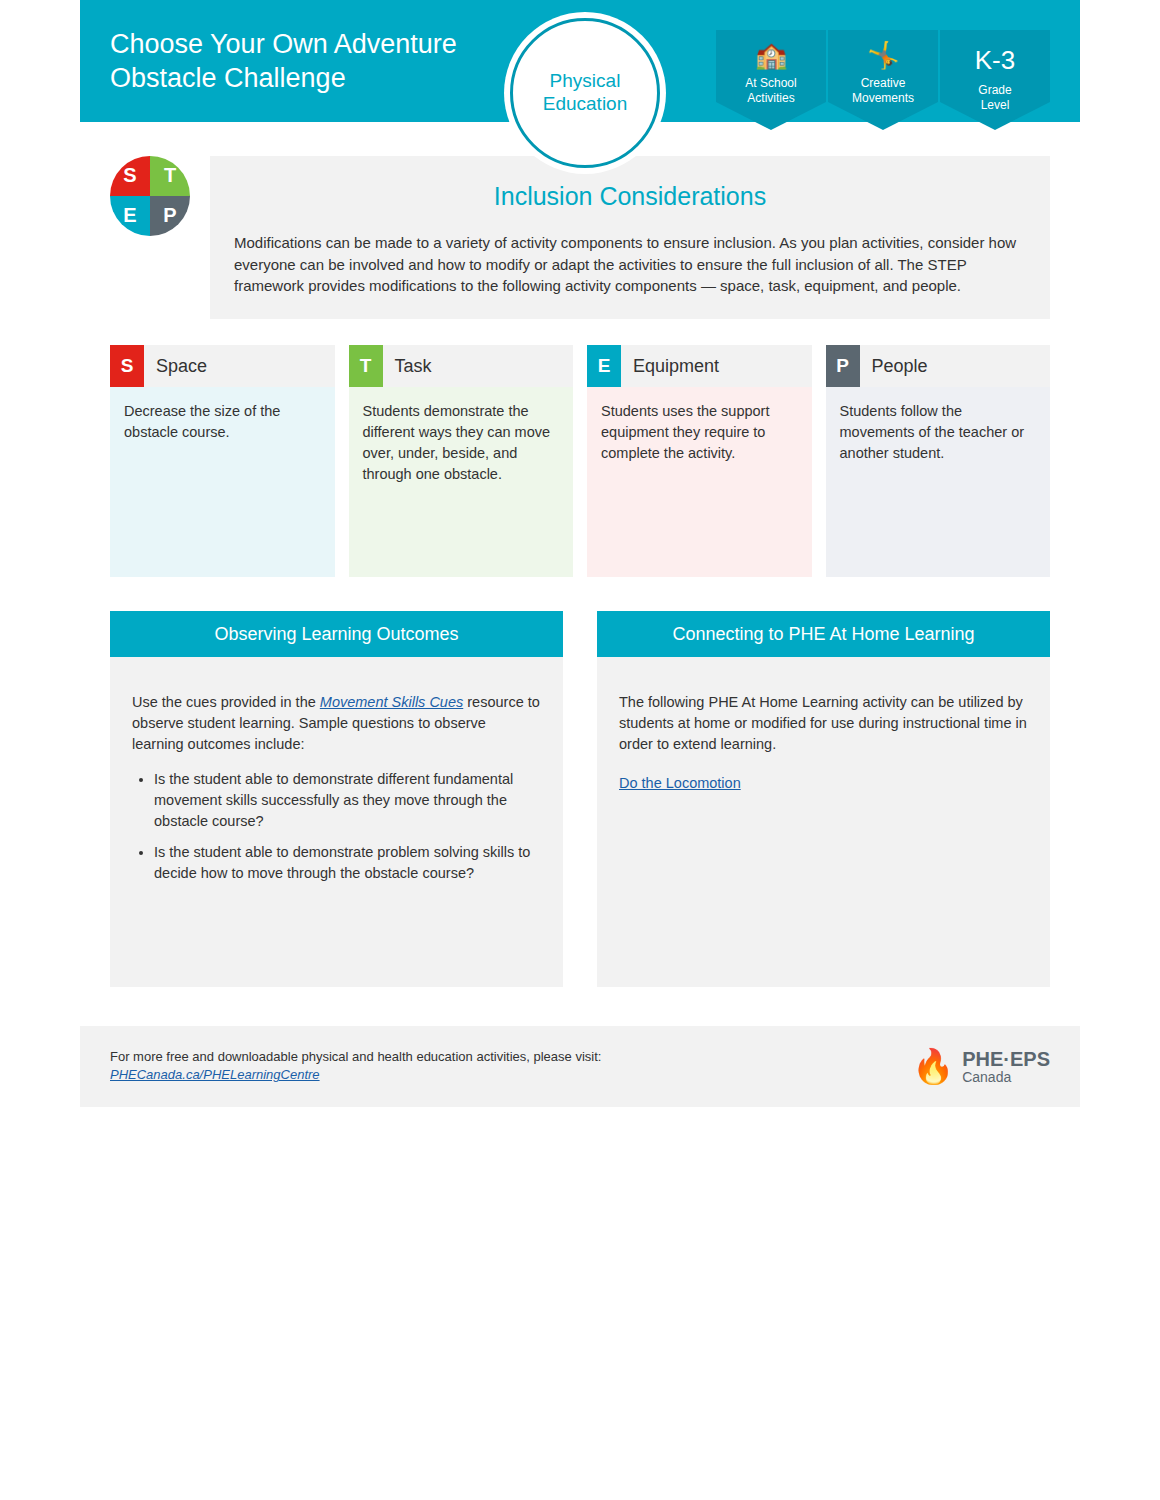Choose Your Own Adventure
Obstacle Challenge
Physical Education
🏫 At School
Activities
🤸 Creative
Movements
K-3 Grade
Level
S
T
E
P
Inclusion Considerations
Modifications can be made to a variety of activity components to ensure inclusion. As you plan activities, consider how everyone can be involved and how to modify or adapt the activities to ensure the full inclusion of all. The STEP framework provides modifications to the following activity components — space, task, equipment, and people.
S
Space
Decrease the size of the obstacle course.
T
Task
Students demonstrate the different ways they can move over, under, beside, and through one obstacle.
E
Equipment
Students uses the support equipment they require to complete the activity.
P
People
Students follow the movements of the teacher or another student.
Observing Learning Outcomes
Use the cues provided in the Movement Skills Cues resource to observe student learning. Sample questions to observe learning outcomes include:
Is the student able to demonstrate different fundamental movement skills successfully as they move through the obstacle course?
Is the student able to demonstrate problem solving skills to decide how to move through the obstacle course?
Connecting to PHE At Home Learning
The following PHE At Home Learning activity can be utilized by students at home or modified for use during instructional time in order to extend learning.
Do the Locomotion
For more free and downloadable physical and health education activities, please visit:
PHECanada.ca/PHELearningCentre
🔥 PHE·EPSCanada